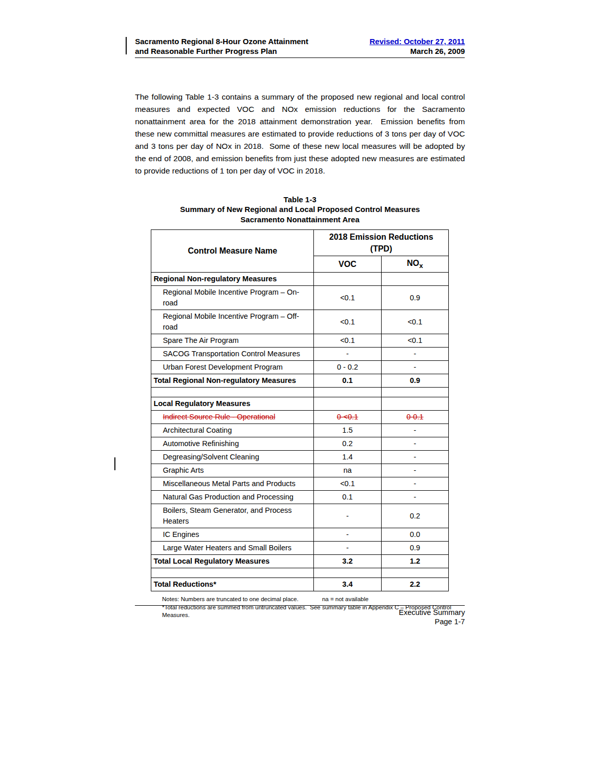Sacramento Regional 8-Hour Ozone Attainment
and Reasonable Further Progress Plan
Revised: October 27, 2011
March 26, 2009
The following Table 1-3 contains a summary of the proposed new regional and local control measures and expected VOC and NOx emission reductions for the Sacramento nonattainment area for the 2018 attainment demonstration year. Emission benefits from these new committal measures are estimated to provide reductions of 3 tons per day of VOC and 3 tons per day of NOx in 2018. Some of these new local measures will be adopted by the end of 2008, and emission benefits from just these adopted new measures are estimated to provide reductions of 1 ton per day of VOC in 2018.
Table 1-3
Summary of New Regional and Local Proposed Control Measures
Sacramento Nonattainment Area
| Control Measure Name | 2018 Emission Reductions (TPD) |
| --- | --- |
| VOC | NO x |
| Regional Non-regulatory Measures | | |
| Regional Mobile Incentive Program – On-road | <0.1 | 0.9 |
| Regional Mobile Incentive Program – Off-road | <0.1 | <0.1 |
| Spare The Air Program | <0.1 | <0.1 |
| SACOG Transportation Control Measures | - | - |
| Urban Forest Development Program | 0 - 0.2 | - |
| Total Regional Non-regulatory Measures | 0.1 | 0.9 |
| Local Regulatory Measures | | |
| Indirect Source Rule - Operational | 0-<0.1 | 0-0.1 |
| Architectural Coating | 1.5 | - |
| Automotive Refinishing | 0.2 | - |
| Degreasing/Solvent Cleaning | 1.4 | - |
| Graphic Arts | na | - |
| Miscellaneous Metal Parts and Products | <0.1 | - |
| Natural Gas Production and Processing | 0.1 | - |
| Boilers, Steam Generator, and Process Heaters | - | 0.2 |
| IC Engines | - | 0.0 |
| Large Water Heaters and Small Boilers | - | 0.9 |
| Total Local Regulatory Measures | 3.2 | 1.2 |
| Total Reductions* | 3.4 | 2.2 |
Notes: Numbers are truncated to one decimal place. na = not available
*Total reductions are summed from untruncated values. See summary table in Appendix C – Proposed Control Measures.
Executive Summary
Page 1-7